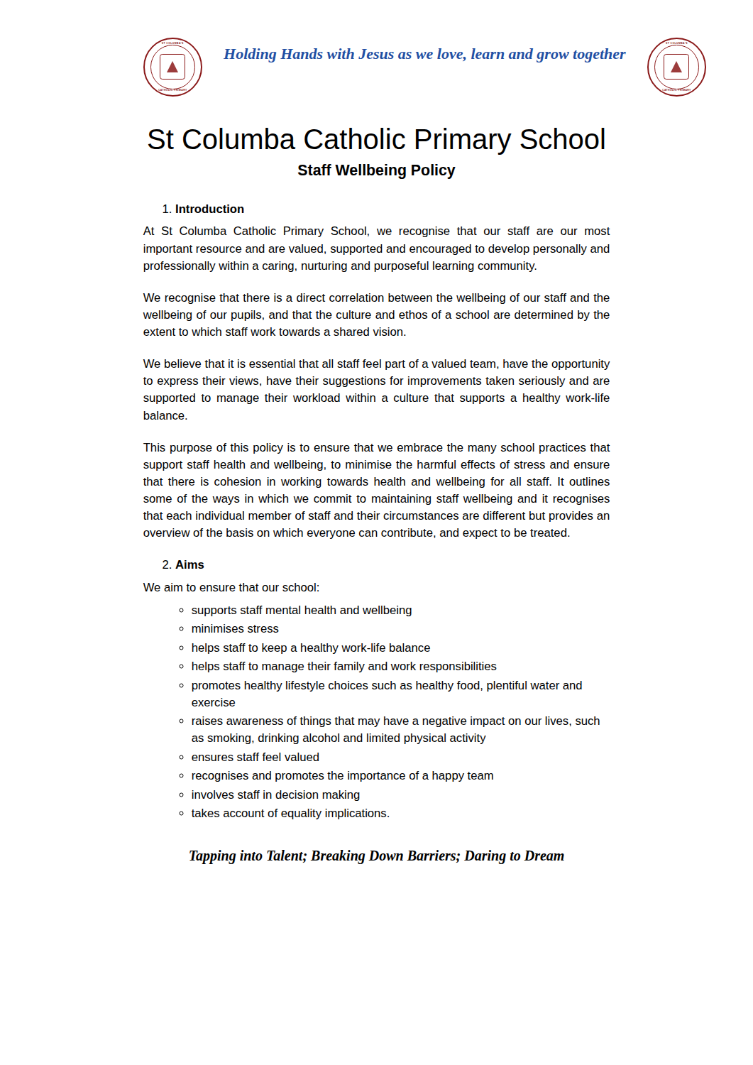St Columba's Catholic Primary
Holding Hands with Jesus as we love, learn and grow together
St Columba's Catholic Primary
St Columba Catholic Primary School
Staff Wellbeing Policy
Introduction
At St Columba Catholic Primary School, we recognise that our staff are our most important resource and are valued, supported and encouraged to develop personally and professionally within a caring, nurturing and purposeful learning community.
We recognise that there is a direct correlation between the wellbeing of our staff and the wellbeing of our pupils, and that the culture and ethos of a school are determined by the extent to which staff work towards a shared vision.
We believe that it is essential that all staff feel part of a valued team, have the opportunity to express their views, have their suggestions for improvements taken seriously and are supported to manage their workload within a culture that supports a healthy work-life balance.
This purpose of this policy is to ensure that we embrace the many school practices that support staff health and wellbeing, to minimise the harmful effects of stress and ensure that there is cohesion in working towards health and wellbeing for all staff. It outlines some of the ways in which we commit to maintaining staff wellbeing and it recognises that each individual member of staff and their circumstances are different but provides an overview of the basis on which everyone can contribute, and expect to be treated.
Aims
We aim to ensure that our school:
supports staff mental health and wellbeing
minimises stress
helps staff to keep a healthy work-life balance
helps staff to manage their family and work responsibilities
promotes healthy lifestyle choices such as healthy food, plentiful water and exercise
raises awareness of things that may have a negative impact on our lives, such as smoking, drinking alcohol and limited physical activity
ensures staff feel valued
recognises and promotes the importance of a happy team
involves staff in decision making
takes account of equality implications.
Tapping into Talent; Breaking Down Barriers; Daring to Dream